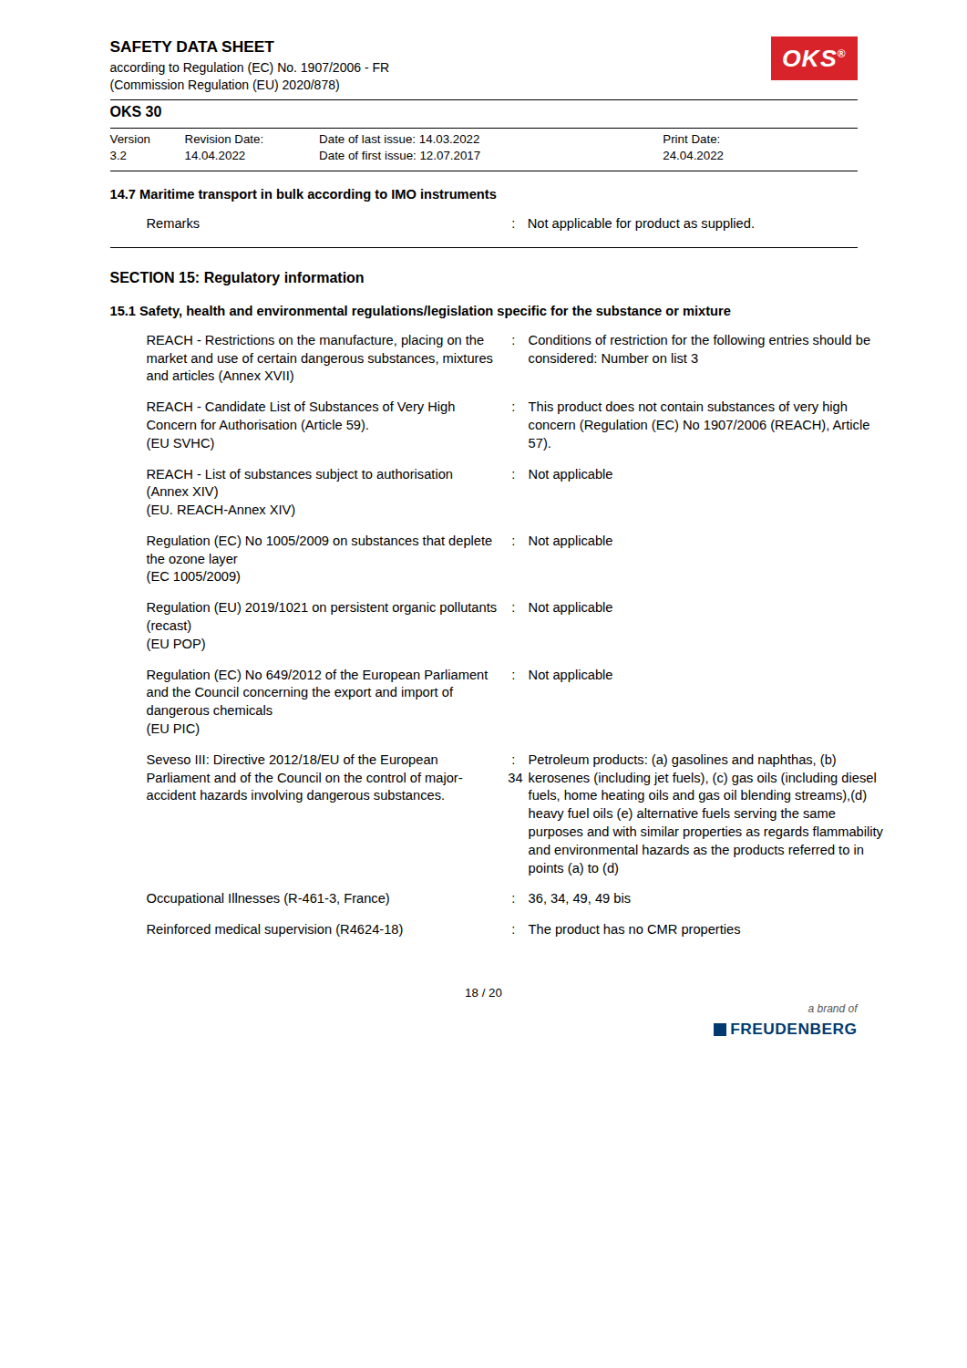SAFETY DATA SHEET
according to Regulation (EC) No. 1907/2006 - FR
(Commission Regulation (EU) 2020/878)
OKS®
OKS 30
| Version 3.2 | Revision Date: 14.04.2022 | Date of last issue: 14.03.2022 Date of first issue: 12.07.2017 | Print Date: 24.04.2022 |
14.7 Maritime transport in bulk according to IMO instruments
| Remarks | : | Not applicable for product as supplied. |
SECTION 15: Regulatory information
15.1 Safety, health and environmental regulations/legislation specific for the substance or mixture
| REACH - Restrictions on the manufacture, placing on the market and use of certain dangerous substances, mixtures and articles (Annex XVII) | : | Conditions of restriction for the following entries should be considered: Number on list 3 |
| REACH - Candidate List of Substances of Very High Concern for Authorisation (Article 59). (EU SVHC) | : | This product does not contain substances of very high concern (Regulation (EC) No 1907/2006 (REACH), Article 57). |
| REACH - List of substances subject to authorisation (Annex XIV) (EU. REACH-Annex XIV) | : | Not applicable |
| Regulation (EC) No 1005/2009 on substances that deplete the ozone layer (EC 1005/2009) | : | Not applicable |
| Regulation (EU) 2019/1021 on persistent organic pollutants (recast) (EU POP) | : | Not applicable |
| Regulation (EC) No 649/2012 of the European Parliament and the Council concerning the export and import of dangerous chemicals (EU PIC) | : | Not applicable |
| Seveso III: Directive 2012/18/EU of the European Parliament and of the Council on the control of major-accident hazards involving dangerous substances. | : 34 | Petroleum products: (a) gasolines and naphthas, (b) kerosenes (including jet fuels), (c) gas oils (including diesel fuels, home heating oils and gas oil blending streams),(d) heavy fuel oils (e) alternative fuels serving the same purposes and with similar properties as regards flammability and environmental hazards as the products referred to in points (a) to (d) |
| Occupational Illnesses (R-461-3, France) | : | 36, 34, 49, 49 bis |
| Reinforced medical supervision (R4624-18) | : | The product has no CMR properties |
18 / 20
a brand of
FREUDENBERG